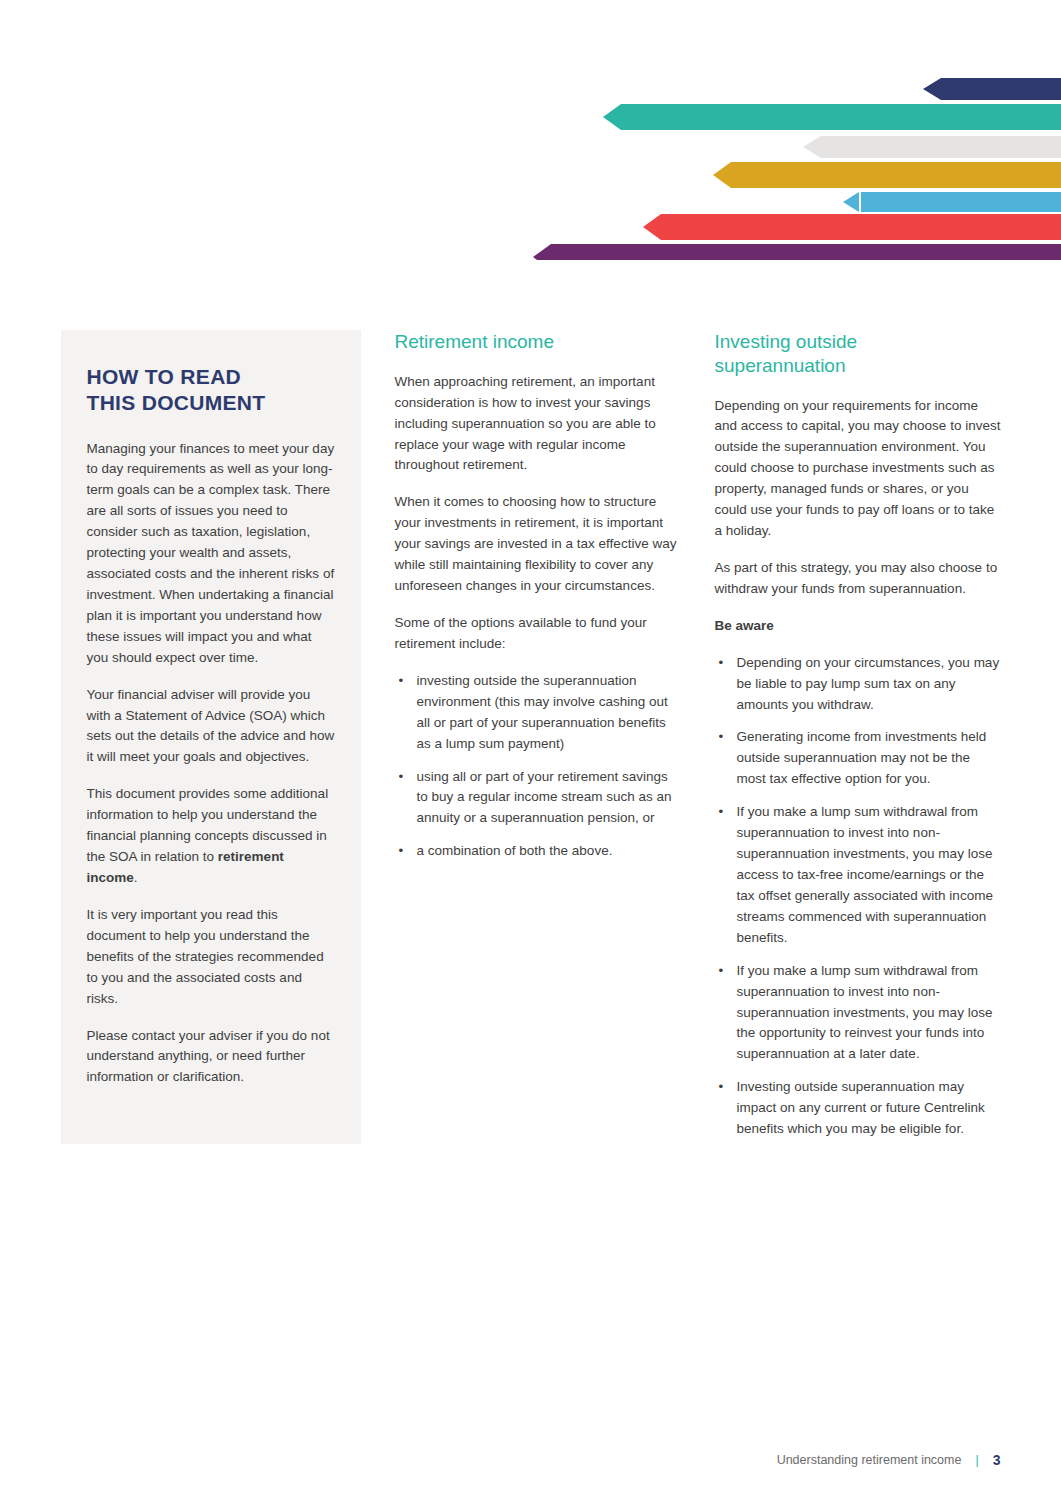How to read
this document
Managing your finances to meet your day to day requirements as well as your long-term goals can be a complex task. There are all sorts of issues you need to consider such as taxation, legislation, protecting your wealth and assets, associated costs and the inherent risks of investment. When undertaking a financial plan it is important you understand how these issues will impact you and what you should expect over time.
Your financial adviser will provide you with a Statement of Advice (SOA) which sets out the details of the advice and how it will meet your goals and objectives.
This document provides some additional information to help you understand the financial planning concepts discussed in the SOA in relation to retirement income.
It is very important you read this document to help you understand the benefits of the strategies recommended to you and the associated costs and risks.
Please contact your adviser if you do not understand anything, or need further information or clarification.
Retirement income
When approaching retirement, an important consideration is how to invest your savings including superannuation so you are able to replace your wage with regular income throughout retirement.
When it comes to choosing how to structure your investments in retirement, it is important your savings are invested in a tax effective way while still maintaining flexibility to cover any unforeseen changes in your circumstances.
Some of the options available to fund your retirement include:
investing outside the superannuation environment (this may involve cashing out all or part of your superannuation benefits as a lump sum payment)
using all or part of your retirement savings to buy a regular income stream such as an annuity or a superannuation pension, or
a combination of both the above.
Investing outside
superannuation
Depending on your requirements for income and access to capital, you may choose to invest outside the superannuation environment. You could choose to purchase investments such as property, managed funds or shares, or you could use your funds to pay off loans or to take a holiday.
As part of this strategy, you may also choose to withdraw your funds from superannuation.
Be aware
Depending on your circumstances, you may be liable to pay lump sum tax on any amounts you withdraw.
Generating income from investments held outside superannuation may not be the most tax effective option for you.
If you make a lump sum withdrawal from superannuation to invest into non-superannuation investments, you may lose access to tax-free income/earnings or the tax offset generally associated with income streams commenced with superannuation benefits.
If you make a lump sum withdrawal from superannuation to invest into non-superannuation investments, you may lose the opportunity to reinvest your funds into superannuation at a later date.
Investing outside superannuation may impact on any current or future Centrelink benefits which you may be eligible for.
Understanding retirement income | 3